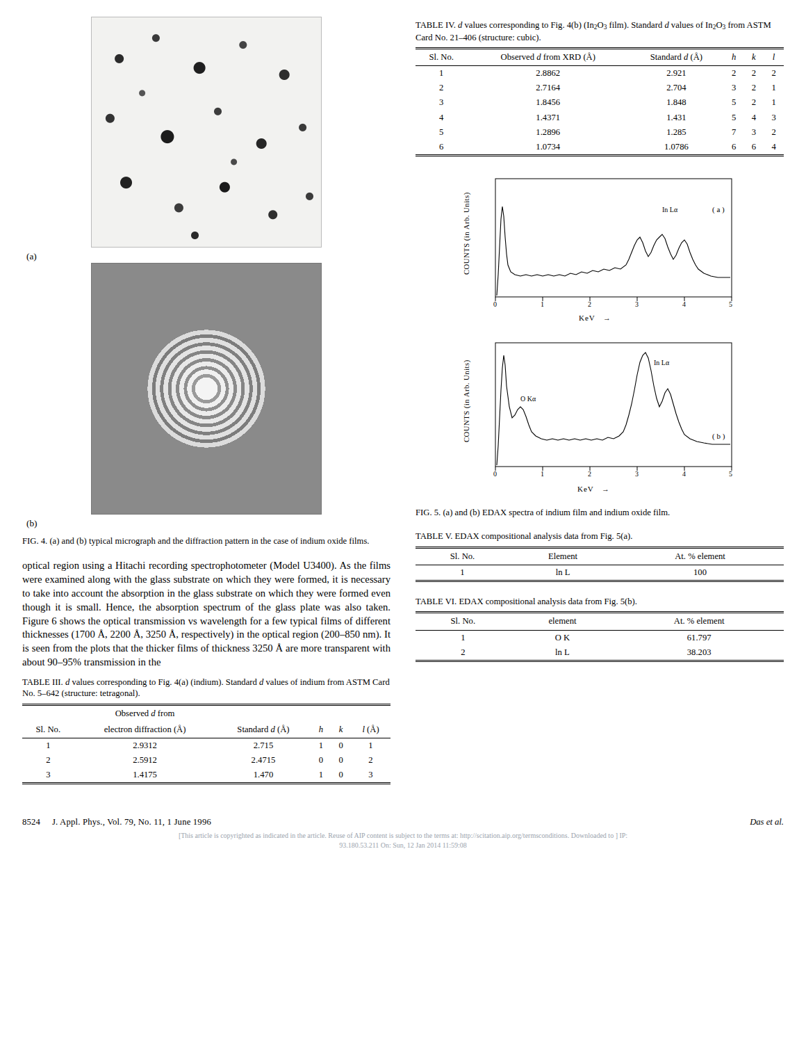(a)
(b)
FIG. 4. (a) and (b) typical micrograph and the diffraction pattern in the case of indium oxide films.
optical region using a Hitachi recording spectrophotometer (Model U3400). As the films were examined along with the glass substrate on which they were formed, it is necessary to take into account the absorption in the glass substrate on which they were formed even though it is small. Hence, the absorption spectrum of the glass plate was also taken. Figure 6 shows the optical transmission vs wavelength for a few typical films of different thicknesses (1700 Å, 2200 Å, 3250 Å, respectively) in the optical region (200–850 nm). It is seen from the plots that the thicker films of thickness 3250 Å are more transparent with about 90–95% transmission in the
TABLE III. d values corresponding to Fig. 4(a) (indium). Standard d values of indium from ASTM Card No. 5–642 (structure: tetragonal).
| Sl. No. | Observed d from | Standard d (Å) | h | k | l (Å) |
| --- | --- | --- | --- | --- | --- |
| electron diffraction (Å) |
| 1 | 2.9312 | 2.715 | 1 | 0 | 1 |
| 2 | 2.5912 | 2.4715 | 0 | 0 | 2 |
| 3 | 1.4175 | 1.470 | 1 | 0 | 3 |
TABLE IV. d values corresponding to Fig. 4(b) (In 2 O 3 film). Standard d values of In 2 O 3 from ASTM Card No. 21–406 (structure: cubic).
| Sl. No. | Observed d from XRD (Å) | Standard d (Å) | h | k | l |
| --- | --- | --- | --- | --- | --- |
| 1 | 2.8862 | 2.921 | 2 | 2 | 2 |
| 2 | 2.7164 | 2.704 | 3 | 2 | 1 |
| 3 | 1.8456 | 1.848 | 5 | 2 | 1 |
| 4 | 1.4371 | 1.431 | 5 | 4 | 3 |
| 5 | 1.2896 | 1.285 | 7 | 3 | 2 |
| 6 | 1.0734 | 1.0786 | 6 | 6 | 4 |
COUNTS (in Arb. Units) 0 1 2 3 4 5 KeV → In Lα ( a )
COUNTS (in Arb. Units) 0 1 2 3 4 5 KeV → O Kα In Lα ( b )
FIG. 5. (a) and (b) EDAX spectra of indium film and indium oxide film.
TABLE V. EDAX compositional analysis data from Fig. 5(a).
| Sl. No. | Element | At. % element |
| --- | --- | --- |
| 1 | ln L | 100 |
TABLE VI. EDAX compositional analysis data from Fig. 5(b).
| Sl. No. | element | At. % element |
| --- | --- | --- |
| 1 | O K | 61.797 |
| 2 | ln L | 38.203 |
8524 J. Appl. Phys., Vol. 79, No. 11, 1 June 1996
Das et al.
[This article is copyrighted as indicated in the article. Reuse of AIP content is subject to the terms at: http://scitation.aip.org/termsconditions. Downloaded to ] IP: 93.180.53.211 On: Sun, 12 Jan 2014 11:59:08